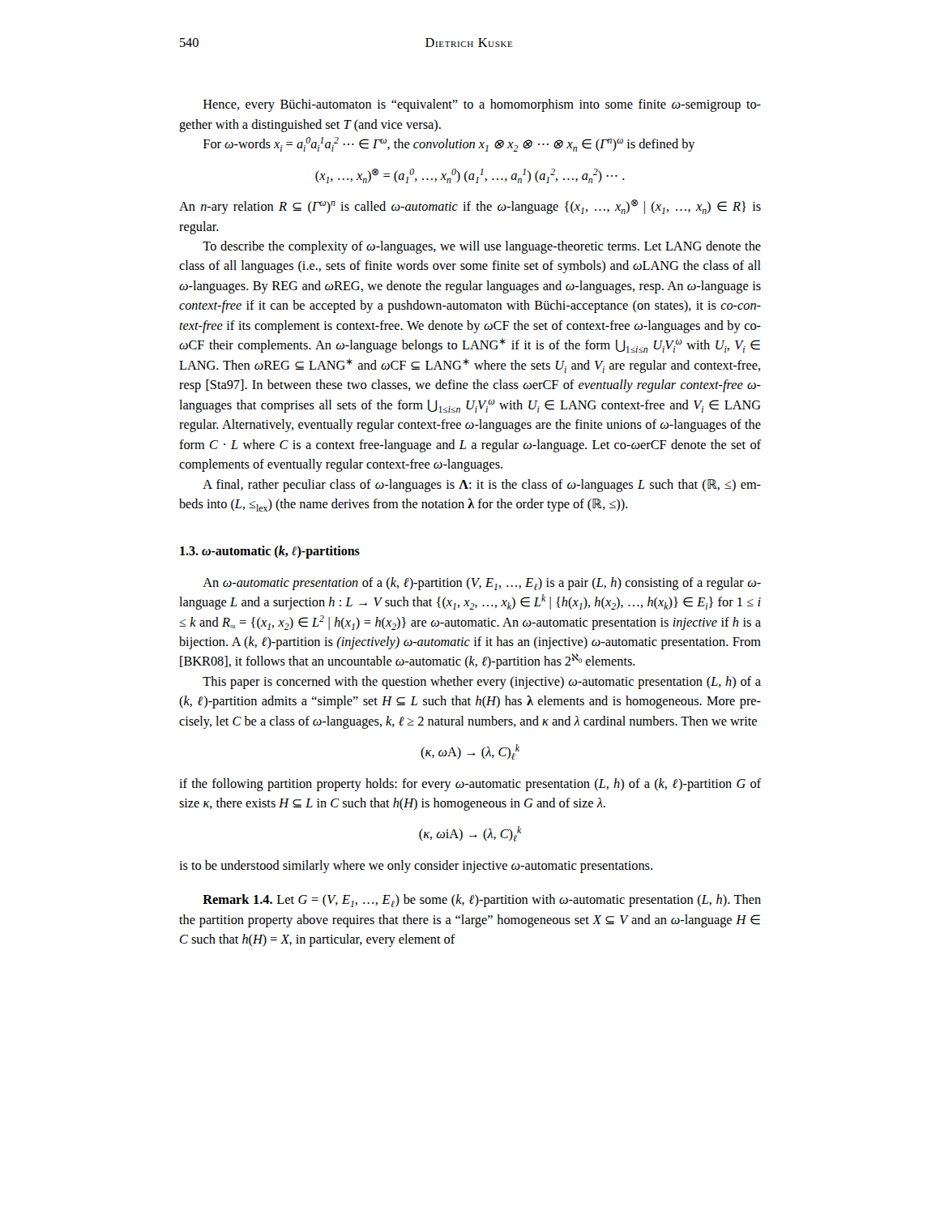540 Dietrich Kuske 540
Hence, every Büchi-automaton is “equivalent” to a homomorphism into some finite ω-semigroup together with a distinguished set T (and vice versa).
For ω-words xi = ai0ai1ai2 ⋯ ∈ Γω, the convolution x1 ⊗ x2 ⊗ ⋯ ⊗ xn ∈ (Γn)ω is defined by
(x1, …, xn)⊗ = (a10, …, xn0) (a11, …, an1) (a12, …, an2) ⋯ .
An n-ary relation R ⊆ (Γω)n is called ω-automatic if the ω-language {(x1, …, xn)⊗ | (x1, …, xn) ∈ R} is regular.
To describe the complexity of ω-languages, we will use language-theoretic terms. Let LANG denote the class of all languages (i.e., sets of finite words over some finite set of symbols) and ω LANG the class of all ω-languages. By REG and ω REG, we denote the regular languages and ω-languages, resp. An ω-language is context-free if it can be accepted by a pushdown-automaton with Büchi-acceptance (on states), it is co-context-free if its complement is context-free. We denote by ω CF the set of context-free ω-languages and by co-ω CF their complements. An ω-language belongs to LANG∗ if it is of the form ⋃1≤i≤n UiViω with Ui, Vi ∈ LANG. Then ω REG ⊆ LANG∗ and ω CF ⊆ LANG∗ where the sets Ui and Vi are regular and context-free, resp [Sta97]. In between these two classes, we define the class ωerCF of eventually regular context-free ω-languages that comprises all sets of the form ⋃1≤i≤n UiViω with Ui ∈ LANG context-free and Vi ∈ LANG regular. Alternatively, eventually regular context-free ω-languages are the finite unions of ω-languages of the form C · L where C is a context free-language and L a regular ω-language. Let co-ωerCF denote the set of complements of eventually regular context-free ω-languages.
A final, rather peculiar class of ω-languages is Λ: it is the class of ω-languages L such that (ℝ, ≤) embeds into (L, ≤lex) (the name derives from the notation λ for the order type of (ℝ, ≤)).
1.3. ω-automatic (k, ℓ)-partitions
An ω-automatic presentation of a (k, ℓ)-partition (V, E1, …, Eℓ) is a pair (L, h) consisting of a regular ω-language L and a surjection h : L → V such that {(x1, x2, …, xk) ∈ Lk | {h(x1), h(x2), …, h(xk)} ∈ Ei} for 1 ≤ i ≤ k and R≈ = {(x1, x2) ∈ L2 | h(x1) = h(x2)} are ω-automatic. An ω-automatic presentation is injective if h is a bijection. A (k, ℓ)-partition is (injectively) ω-automatic if it has an (injective) ω-automatic presentation. From [BKR08], it follows that an uncountable ω-automatic (k, ℓ)-partition has 2ℵ0 elements.
This paper is concerned with the question whether every (injective) ω-automatic presentation (L, h) of a (k, ℓ)-partition admits a “simple” set H ⊆ L such that h(H) has λ elements and is homogeneous. More precisely, let C be a class of ω-languages, k, ℓ ≥ 2 natural numbers, and κ and λ cardinal numbers. Then we write
(κ, ω A) → (λ, C)ℓk
if the following partition property holds: for every ω-automatic presentation (L, h) of a (k, ℓ)-partition G of size κ, there exists H ⊆ L in C such that h(H) is homogeneous in G and of size λ.
(κ, ωiA) → (λ, C)ℓk
is to be understood similarly where we only consider injective ω-automatic presentations.
Remark 1.4. Let G = (V, E1, …, Eℓ) be some (k, ℓ)-partition with ω-automatic presentation (L, h). Then the partition property above requires that there is a “large” homogeneous set X ⊆ V and an ω-language H ∈ C such that h(H) = X, in particular, every element of